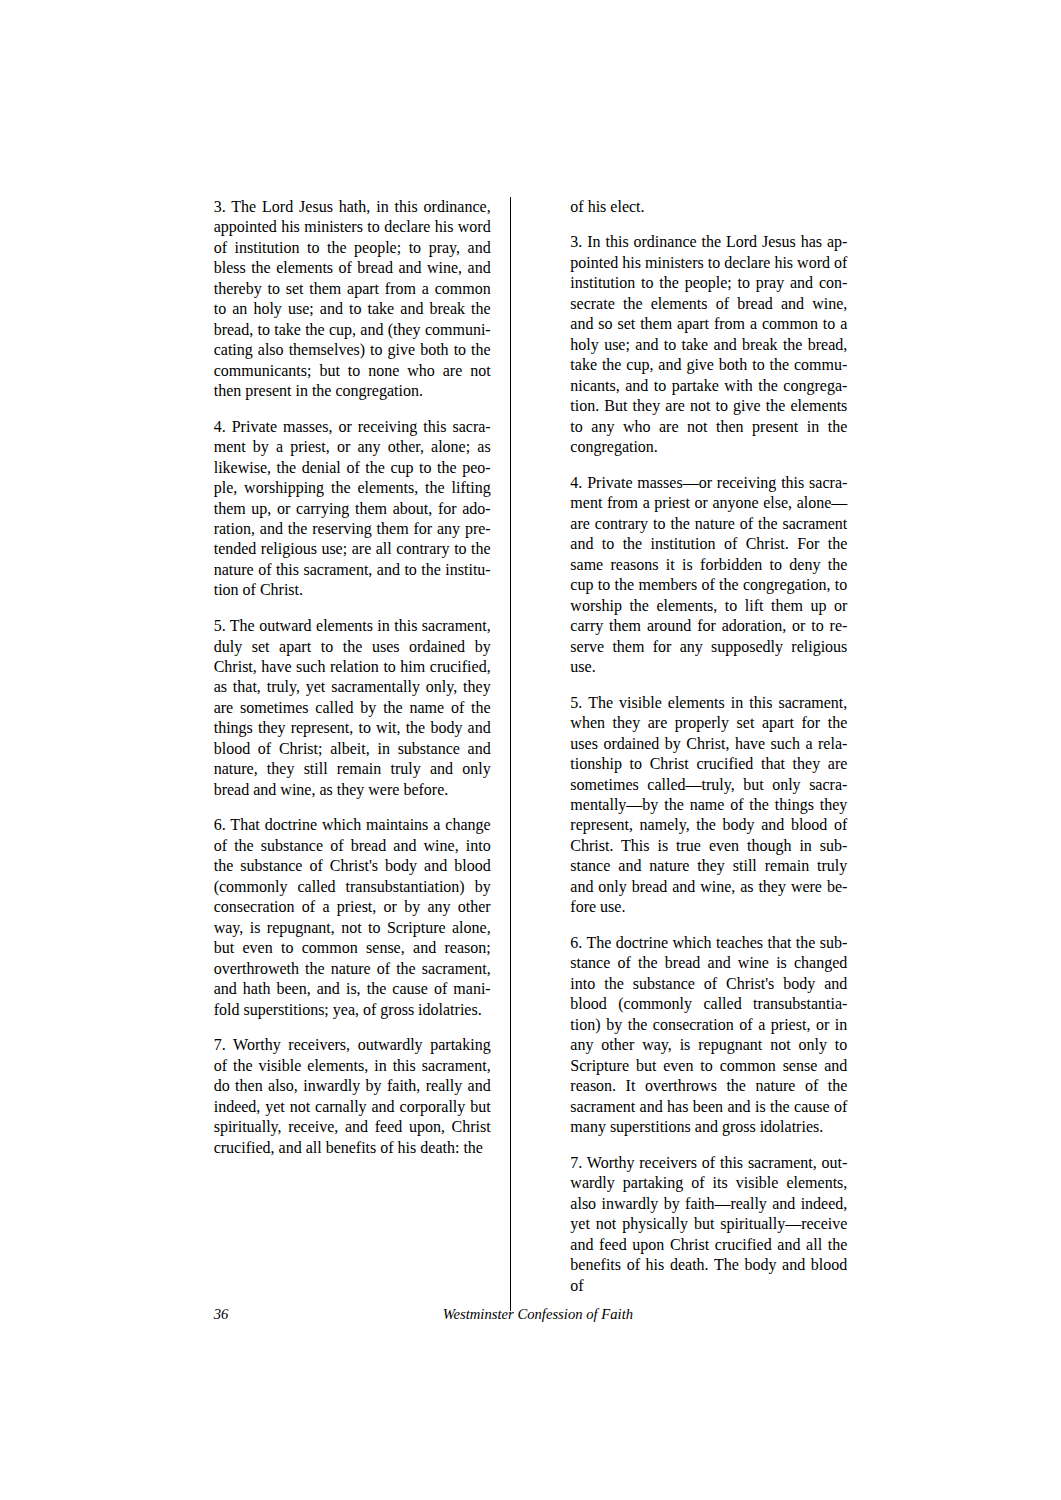3. The Lord Jesus hath, in this ordinance, appointed his ministers to declare his word of institution to the people; to pray, and bless the elements of bread and wine, and thereby to set them apart from a common to an holy use; and to take and break the bread, to take the cup, and (they communicating also themselves) to give both to the communicants; but to none who are not then present in the congregation.
4. Private masses, or receiving this sacrament by a priest, or any other, alone; as likewise, the denial of the cup to the people, worshipping the elements, the lifting them up, or carrying them about, for adoration, and the reserving them for any pretended religious use; are all contrary to the nature of this sacrament, and to the institution of Christ.
5. The outward elements in this sacrament, duly set apart to the uses ordained by Christ, have such relation to him crucified, as that, truly, yet sacramentally only, they are sometimes called by the name of the things they represent, to wit, the body and blood of Christ; albeit, in substance and nature, they still remain truly and only bread and wine, as they were before.
6. That doctrine which maintains a change of the substance of bread and wine, into the substance of Christ's body and blood (commonly called transubstantiation) by consecration of a priest, or by any other way, is repugnant, not to Scripture alone, but even to common sense, and reason; overthroweth the nature of the sacrament, and hath been, and is, the cause of manifold superstitions; yea, of gross idolatries.
7. Worthy receivers, outwardly partaking of the visible elements, in this sacrament, do then also, inwardly by faith, really and indeed, yet not carnally and corporally but spiritually, receive, and feed upon, Christ crucified, and all benefits of his death: the
of his elect.
3. In this ordinance the Lord Jesus has appointed his ministers to declare his word of institution to the people; to pray and consecrate the elements of bread and wine, and so set them apart from a common to a holy use; and to take and break the bread, take the cup, and give both to the communicants, and to partake with the congregation. But they are not to give the elements to any who are not then present in the congregation.
4. Private masses—or receiving this sacrament from a priest or anyone else, alone—are contrary to the nature of the sacrament and to the institution of Christ. For the same reasons it is forbidden to deny the cup to the members of the congregation, to worship the elements, to lift them up or carry them around for adoration, or to reserve them for any supposedly religious use.
5. The visible elements in this sacrament, when they are properly set apart for the uses ordained by Christ, have such a relationship to Christ crucified that they are sometimes called—truly, but only sacramentally—by the name of the things they represent, namely, the body and blood of Christ. This is true even though in substance and nature they still remain truly and only bread and wine, as they were before use.
6. The doctrine which teaches that the substance of the bread and wine is changed into the substance of Christ's body and blood (commonly called transubstantiation) by the consecration of a priest, or in any other way, is repugnant not only to Scripture but even to common sense and reason. It overthrows the nature of the sacrament and has been and is the cause of many superstitions and gross idolatries.
7. Worthy receivers of this sacrament, outwardly partaking of its visible elements, also inwardly by faith—really and indeed, yet not physically but spiritually—receive and feed upon Christ crucified and all the benefits of his death. The body and blood of
36
Westminster Confession of Faith